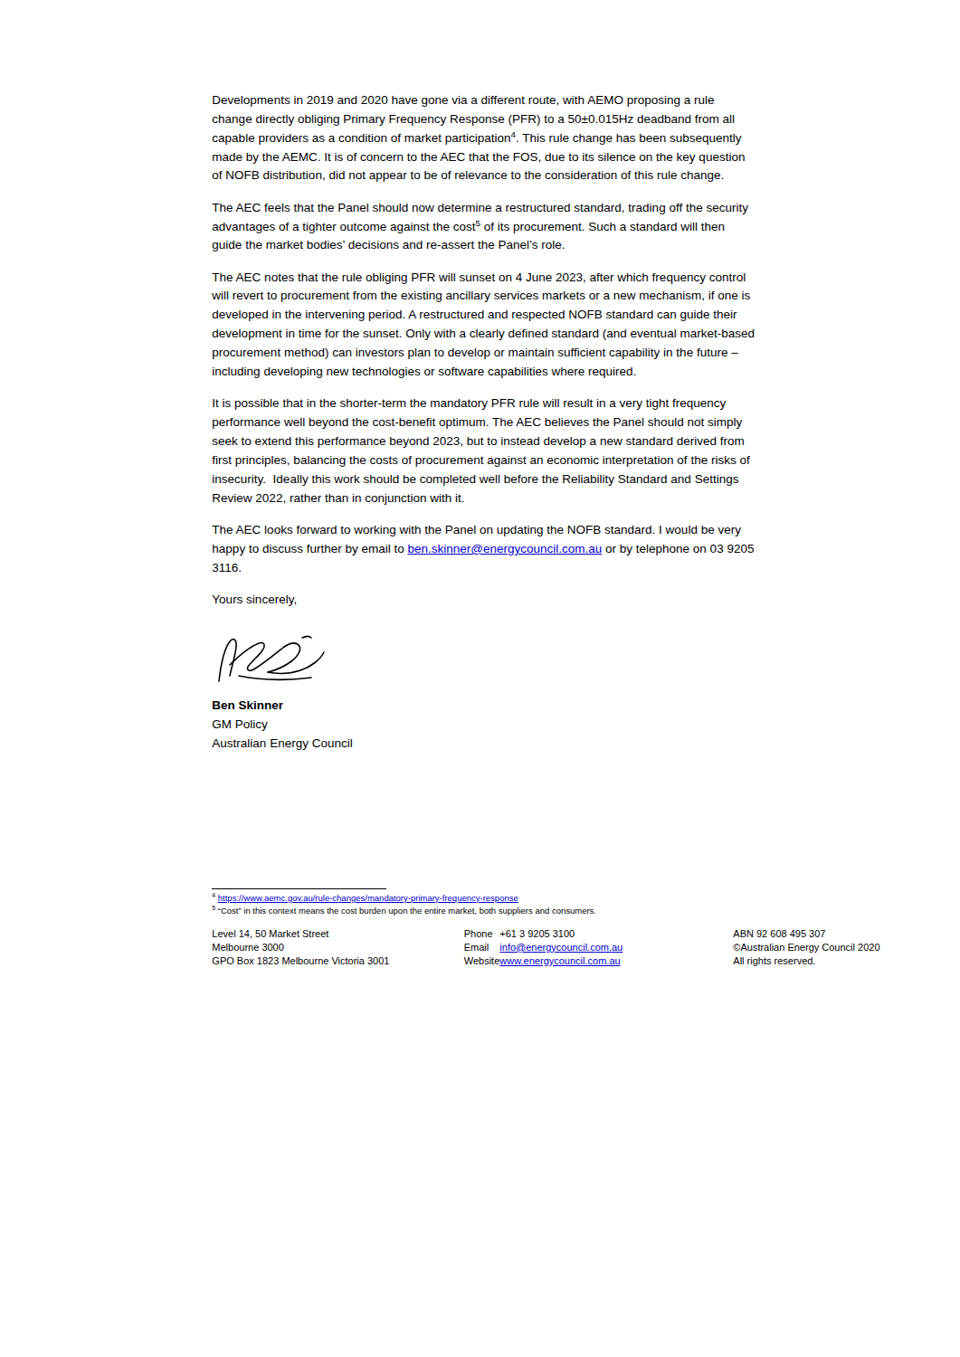Developments in 2019 and 2020 have gone via a different route, with AEMO proposing a rule change directly obliging Primary Frequency Response (PFR) to a 50±0.015Hz deadband from all capable providers as a condition of market participation4. This rule change has been subsequently made by the AEMC. It is of concern to the AEC that the FOS, due to its silence on the key question of NOFB distribution, did not appear to be of relevance to the consideration of this rule change.
The AEC feels that the Panel should now determine a restructured standard, trading off the security advantages of a tighter outcome against the cost5 of its procurement. Such a standard will then guide the market bodies’ decisions and re-assert the Panel’s role.
The AEC notes that the rule obliging PFR will sunset on 4 June 2023, after which frequency control will revert to procurement from the existing ancillary services markets or a new mechanism, if one is developed in the intervening period. A restructured and respected NOFB standard can guide their development in time for the sunset. Only with a clearly defined standard (and eventual market-based procurement method) can investors plan to develop or maintain sufficient capability in the future – including developing new technologies or software capabilities where required.
It is possible that in the shorter-term the mandatory PFR rule will result in a very tight frequency performance well beyond the cost-benefit optimum. The AEC believes the Panel should not simply seek to extend this performance beyond 2023, but to instead develop a new standard derived from first principles, balancing the costs of procurement against an economic interpretation of the risks of insecurity. Ideally this work should be completed well before the Reliability Standard and Settings Review 2022, rather than in conjunction with it.
The AEC looks forward to working with the Panel on updating the NOFB standard. I would be very happy to discuss further by email to ben.skinner@energycouncil.com.au or by telephone on 03 9205 3116.
Yours sincerely,
Ben Skinner
GM Policy
Australian Energy Council
4 https://www.aemc.gov.au/rule-changes/mandatory-primary-frequency-response
5 “Cost” in this context means the cost burden upon the entire market, both suppliers and consumers.
Level 14, 50 Market Street
Melbourne 3000
GPO Box 1823 Melbourne Victoria 3001
Phone+61 3 9205 3100
Email info@energycouncil.com.au
Website www.energycouncil.com.au
ABN 92 608 495 307
©Australian Energy Council 2020
All rights reserved.